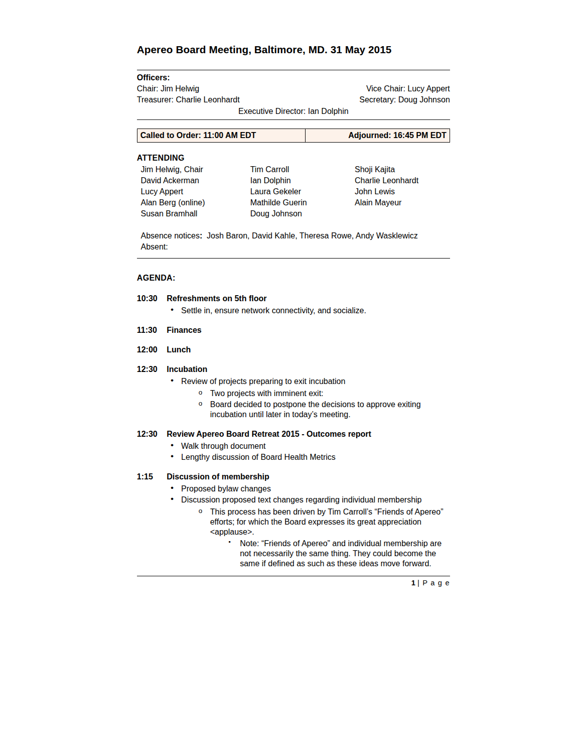Apereo Board Meeting, Baltimore, MD. 31 May 2015
Officers:
Chair: Jim Helwig
Vice Chair: Lucy Appert
Treasurer: Charlie Leonhardt
Secretary: Doug Johnson
Executive Director: Ian Dolphin
| Called to Order: 11:00 AM EDT | Adjourned: 16:45 PM EDT |
ATTENDING
| Jim Helwig, Chair | Tim Carroll | Shoji Kajita |
| David Ackerman | Ian Dolphin | Charlie Leonhardt |
| Lucy Appert | Laura Gekeler | John Lewis |
| Alan Berg (online) | Mathilde Guerin | Alain Mayeur |
| Susan Bramhall | Doug Johnson | |
Absence notices: Josh Baron, David Kahle, Theresa Rowe, Andy Wasklewicz
Absent:
AGENDA:
10:30 Refreshments on 5th floor
Settle in, ensure network connectivity, and socialize.
11:30 Finances
12:00 Lunch
12:30 Incubation
Review of projects preparing to exit incubation
Two projects with imminent exit:
Board decided to postpone the decisions to approve exiting incubation until later in today’s meeting.
12:30 Review Apereo Board Retreat 2015 - Outcomes report
Walk through document
Lengthy discussion of Board Health Metrics
1:15 Discussion of membership
Proposed bylaw changes
Discussion proposed text changes regarding individual membership
This process has been driven by Tim Carroll’s “Friends of Apereo” efforts; for which the Board expresses its great appreciation <applause>.
Note: “Friends of Apereo” and individual membership are not necessarily the same thing. They could become the same if defined as such as these ideas move forward.
1 | P a g e